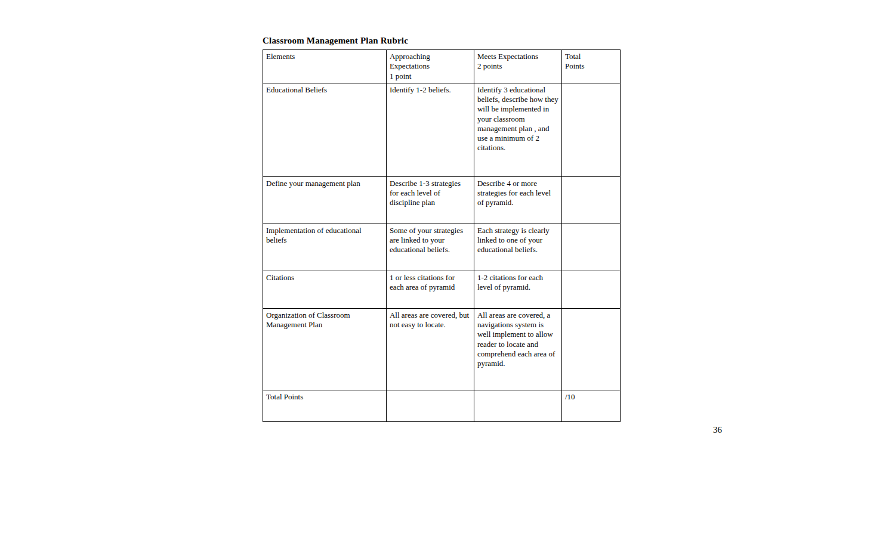Classroom Management Plan Rubric
| Elements | Approaching Expectations 1 point | Meets Expectations 2 points | Total Points |
| Educational Beliefs | Identify 1-2 beliefs. | Identify 3 educational beliefs, describe how they will be implemented in your classroom management plan , and use a minimum of 2 citations. | |
| Define your management plan | Describe 1-3 strategies for each level of discipline plan | Describe 4 or more strategies for each level of pyramid. | |
| Implementation of educational beliefs | Some of your strategies are linked to your educational beliefs. | Each strategy is clearly linked to one of your educational beliefs. | |
| Citations | 1 or less citations for each area of pyramid | 1-2 citations for each level of pyramid. | |
| Organization of Classroom Management Plan | All areas are covered, but not easy to locate. | All areas are covered, a navigations system is well implement to allow reader to locate and comprehend each area of pyramid. | |
| Total Points | | | /10 |
36